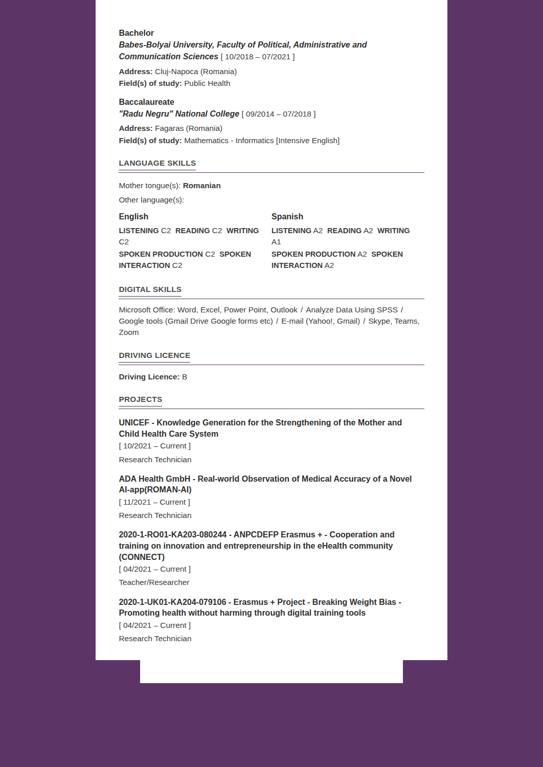Bachelor
Babes-Bolyai University, Faculty of Political, Administrative and Communication Sciences [ 10/2018 – 07/2021 ]
Address: Cluj-Napoca (Romania)
Field(s) of study: Public Health
Baccalaureate
"Radu Negru" National College [ 09/2014 – 07/2018 ]
Address: Fagaras (Romania)
Field(s) of study: Mathematics - Informatics [Intensive English]
Language skills
Mother tongue(s): Romanian
Other language(s):
English
Listening C2 Reading C2 Writing C2
Spoken production C2 Spoken interaction C2
Spanish
Listening A2 Reading A2 Writing A1
Spoken production A2 Spoken interaction A2
Digital skills
Microsoft Office: Word, Excel, Power Point, Outlook/Analyze Data Using SPSS/Google tools (Gmail Drive Google forms etc)/E-mail (Yahoo!, Gmail)/Skype, Teams, Zoom
Driving Licence
Driving Licence: B
Projects
UNICEF - Knowledge Generation for the Strengthening of the Mother and Child Health Care System
[ 10/2021 – Current ]
Research Technician
ADA Health GmbH - Real-world Observation of Medical Accuracy of a Novel AI-app(ROMAN-AI)
[ 11/2021 – Current ]
Research Technician
2020-1-RO01-KA203-080244 - ANPCDEFP Erasmus + - Cooperation and training on innovation and entrepreneurship in the eHealth community (CONNECT)
[ 04/2021 – Current ]
Teacher/Researcher
2020-1-UK01-KA204-079106 - Erasmus + Project - Breaking Weight Bias - Promoting health without harming through digital training tools
[ 04/2021 – Current ]
Research Technician